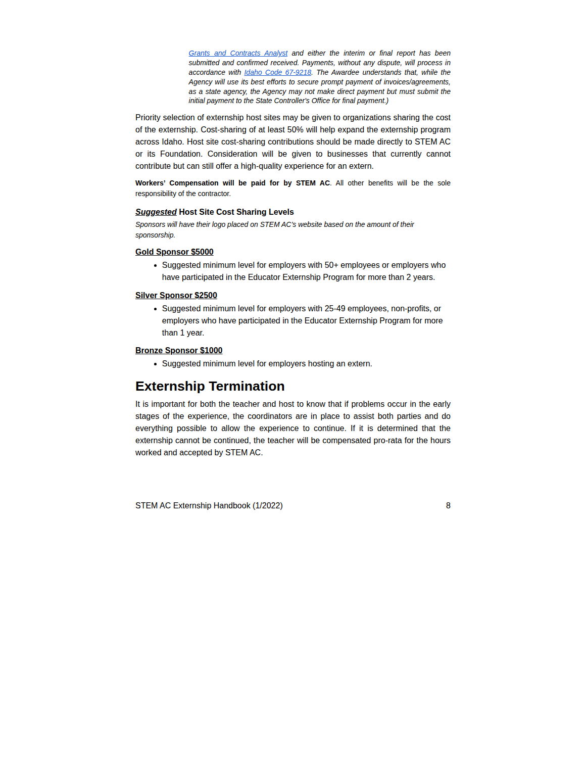Grants and Contracts Analyst and either the interim or final report has been submitted and confirmed received. Payments, without any dispute, will process in accordance with Idaho Code 67-9218. The Awardee understands that, while the Agency will use its best efforts to secure prompt payment of invoices/agreements, as a state agency, the Agency may not make direct payment but must submit the initial payment to the State Controller's Office for final payment.)
Priority selection of externship host sites may be given to organizations sharing the cost of the externship. Cost-sharing of at least 50% will help expand the externship program across Idaho. Host site cost-sharing contributions should be made directly to STEM AC or its Foundation. Consideration will be given to businesses that currently cannot contribute but can still offer a high-quality experience for an extern.
Workers’ Compensation will be paid for by STEM AC. All other benefits will be the sole responsibility of the contractor.
Suggested Host Site Cost Sharing Levels
Sponsors will have their logo placed on STEM AC’s website based on the amount of their sponsorship.
Gold Sponsor $5000
Suggested minimum level for employers with 50+ employees or employers who have participated in the Educator Externship Program for more than 2 years.
Silver Sponsor $2500
Suggested minimum level for employers with 25-49 employees, non-profits, or employers who have participated in the Educator Externship Program for more than 1 year.
Bronze Sponsor $1000
Suggested minimum level for employers hosting an extern.
Externship Termination
It is important for both the teacher and host to know that if problems occur in the early stages of the experience, the coordinators are in place to assist both parties and do everything possible to allow the experience to continue. If it is determined that the externship cannot be continued, the teacher will be compensated pro-rata for the hours worked and accepted by STEM AC.
STEM AC Externship Handbook (1/2022) 8